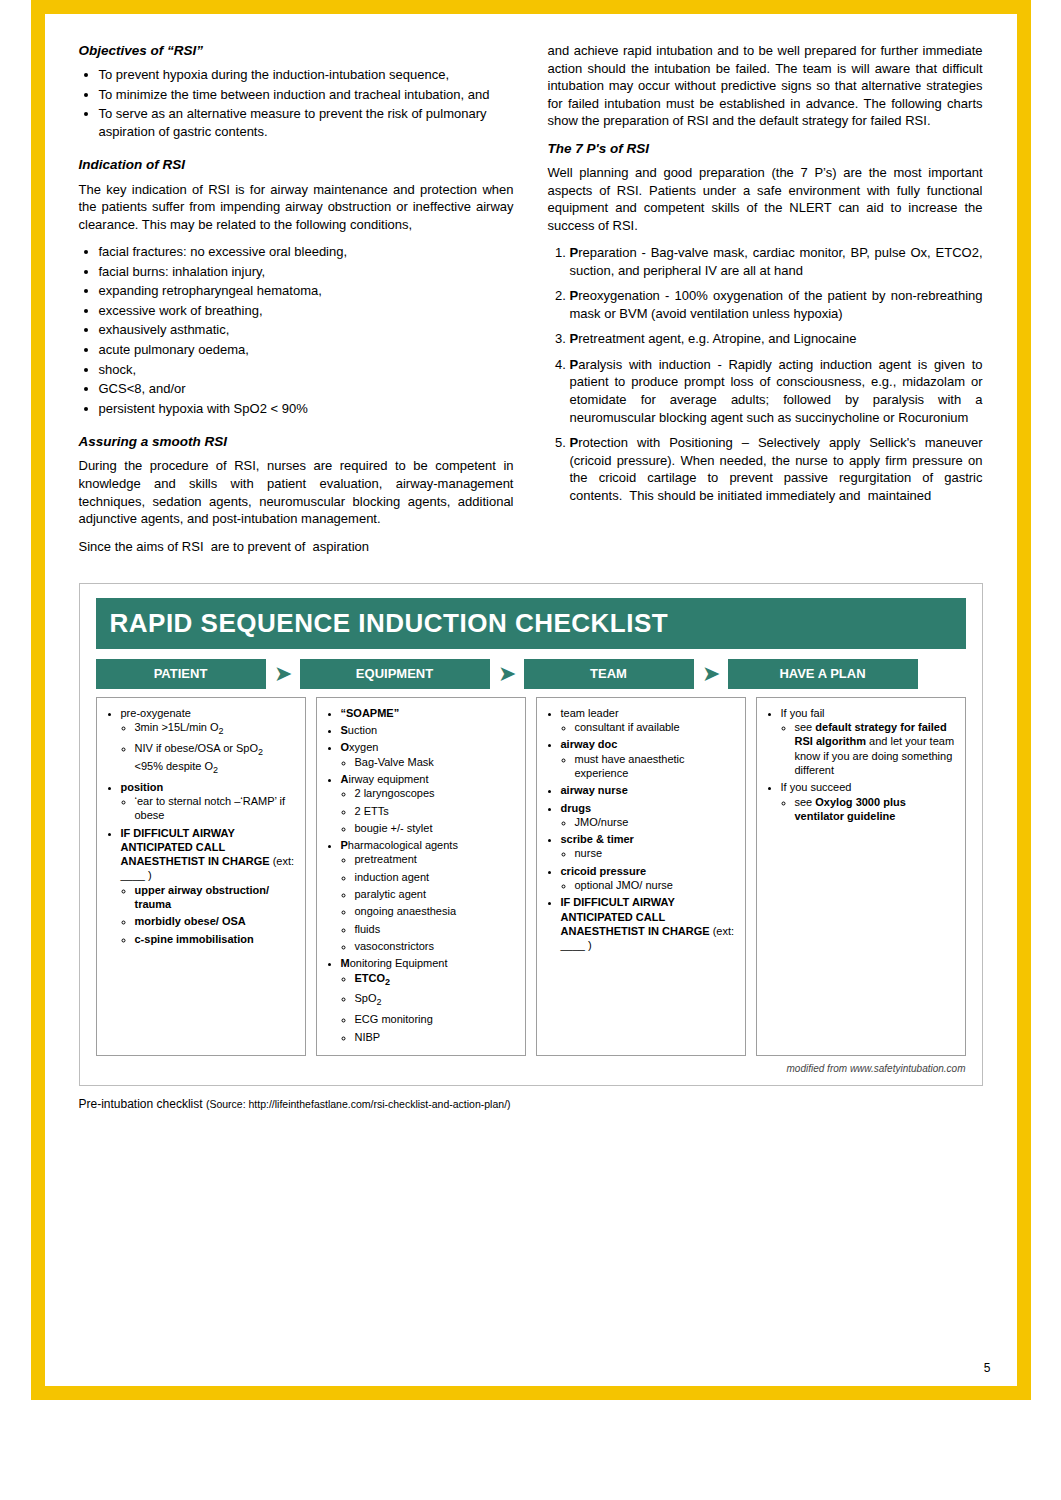Objectives of “RSI”
To prevent hypoxia during the induction-intubation sequence,
To minimize the time between induction and tracheal intubation, and
To serve as an alternative measure to prevent the risk of pulmonary aspiration of gastric contents.
Indication of RSI
The key indication of RSI is for airway maintenance and protection when the patients suffer from impending airway obstruction or ineffective airway clearance. This may be related to the following conditions,
facial fractures: no excessive oral bleeding,
facial burns: inhalation injury,
expanding retropharyngeal hematoma,
excessive work of breathing,
exhausively asthmatic,
acute pulmonary oedema,
shock,
GCS<8, and/or
persistent hypoxia with SpO2 < 90%
Assuring a smooth RSI
During the procedure of RSI, nurses are required to be competent in knowledge and skills with patient evaluation, airway-management techniques, sedation agents, neuromuscular blocking agents, additional adjunctive agents, and post-intubation management.
Since the aims of RSI are to prevent of aspiration
and achieve rapid intubation and to be well prepared for further immediate action should the intubation be failed. The team is will aware that difficult intubation may occur without predictive signs so that alternative strategies for failed intubation must be established in advance. The following charts show the preparation of RSI and the default strategy for failed RSI.
The 7 P's of RSI
Well planning and good preparation (the 7 P’s) are the most important aspects of RSI. Patients under a safe environment with fully functional equipment and competent skills of the NLERT can aid to increase the success of RSI.
Preparation - Bag-valve mask, cardiac monitor, BP, pulse Ox, ETCO2, suction, and peripheral IV are all at hand
Preoxygenation - 100% oxygenation of the patient by non-rebreathing mask or BVM (avoid ventilation unless hypoxia)
Pretreatment agent, e.g. Atropine, and Lignocaine
Paralysis with induction - Rapidly acting induction agent is given to patient to produce prompt loss of consciousness, e.g., midazolam or etomidate for average adults; followed by paralysis with a neuromuscular blocking agent such as succinycholine or Rocuronium
Protection with Positioning – Selectively apply Sellick's maneuver (cricoid pressure). When needed, the nurse to apply firm pressure on the cricoid cartilage to prevent passive regurgitation of gastric contents. This should be initiated immediately and maintained
RAPID SEQUENCE INDUCTION CHECKLIST
PATIENT
➤
EQUIPMENT
➤
TEAM
➤
HAVE A PLAN
pre-oxygenate
3min >15L/min O2
NIV if obese/OSA or SpO2 <95% despite O2
position
‘ear to sternal notch –‘RAMP’ if obese
IF DIFFICULT AIRWAY ANTICIPATED CALL ANAESTHETIST IN CHARGE (ext: ____ )
upper airway obstruction/ trauma
morbidly obese/ OSA
c-spine immobilisation
“SOAPME”
Suction
Oxygen
Bag-Valve Mask
Airway equipment
2 laryngoscopes
2 ETTs
bougie +/- stylet
Pharmacological agents
pretreatment
induction agent
paralytic agent
ongoing anaesthesia
fluids
vasoconstrictors
Monitoring Equipment
ETCO2
SpO2
ECG monitoring
NIBP
team leader
consultant if available
airway doc
must have anaesthetic experience
airway nurse
drugs
JMO/nurse
scribe & timer
nurse
cricoid pressure
optional JMO/ nurse
IF DIFFICULT AIRWAY ANTICIPATED CALL ANAESTHETIST IN CHARGE (ext: ____ )
If you fail
see default strategy for failed RSI algorithm and let your team know if you are doing something different
If you succeed
see Oxylog 3000 plus ventilator guideline
modified from www.safetyintubation.com
Pre-intubation checklist (Source: http://lifeinthefastlane.com/rsi-checklist-and-action-plan/)
5